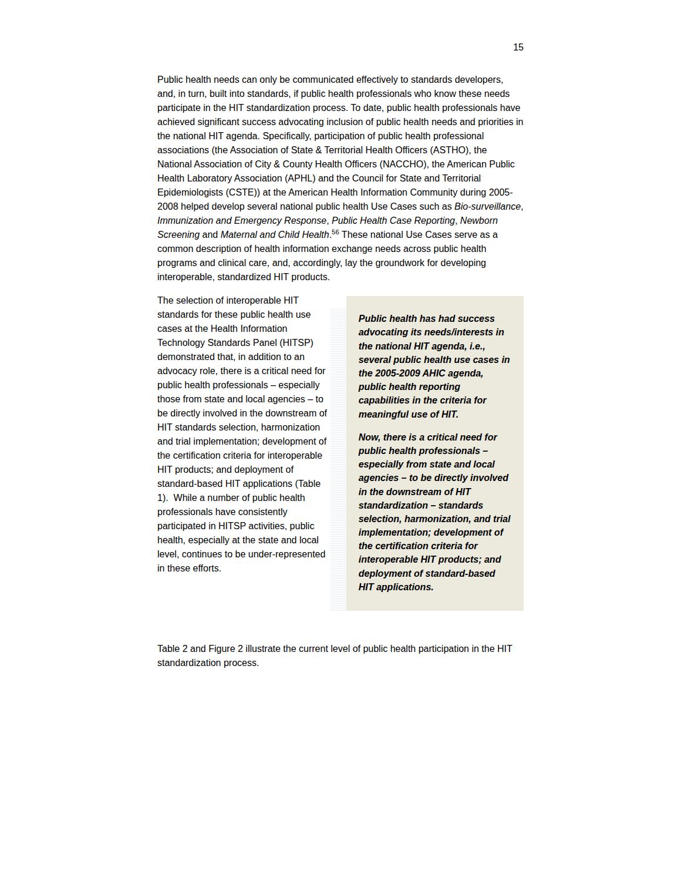15
Public health needs can only be communicated effectively to standards developers, and, in turn, built into standards, if public health professionals who know these needs participate in the HIT standardization process. To date, public health professionals have achieved significant success advocating inclusion of public health needs and priorities in the national HIT agenda. Specifically, participation of public health professional associations (the Association of State & Territorial Health Officers (ASTHO), the National Association of City & County Health Officers (NACCHO), the American Public Health Laboratory Association (APHL) and the Council for State and Territorial Epidemiologists (CSTE)) at the American Health Information Community during 2005-2008 helped develop several national public health Use Cases such as Bio-surveillance, Immunization and Emergency Response, Public Health Case Reporting, Newborn Screening and Maternal and Child Health.56 These national Use Cases serve as a common description of health information exchange needs across public health programs and clinical care, and, accordingly, lay the groundwork for developing interoperable, standardized HIT products.
Public health has had success advocating its needs/interests in the national HIT agenda, i.e., several public health use cases in the 2005-2009 AHIC agenda, public health reporting capabilities in the criteria for meaningful use of HIT.
Now, there is a critical need for public health professionals – especially from state and local agencies – to be directly involved in the downstream of HIT standardization – standards selection, harmonization, and trial implementation; development of the certification criteria for interoperable HIT products; and deployment of standard-based HIT applications.
The selection of interoperable HIT standards for these public health use cases at the Health Information Technology Standards Panel (HITSP) demonstrated that, in addition to an advocacy role, there is a critical need for public health professionals – especially those from state and local agencies – to be directly involved in the downstream of HIT standards selection, harmonization and trial implementation; development of the certification criteria for interoperable HIT products; and deployment of standard-based HIT applications (Table 1). While a number of public health professionals have consistently participated in HITSP activities, public health, especially at the state and local level, continues to be under-represented in these efforts.
Table 2 and Figure 2 illustrate the current level of public health participation in the HIT standardization process.